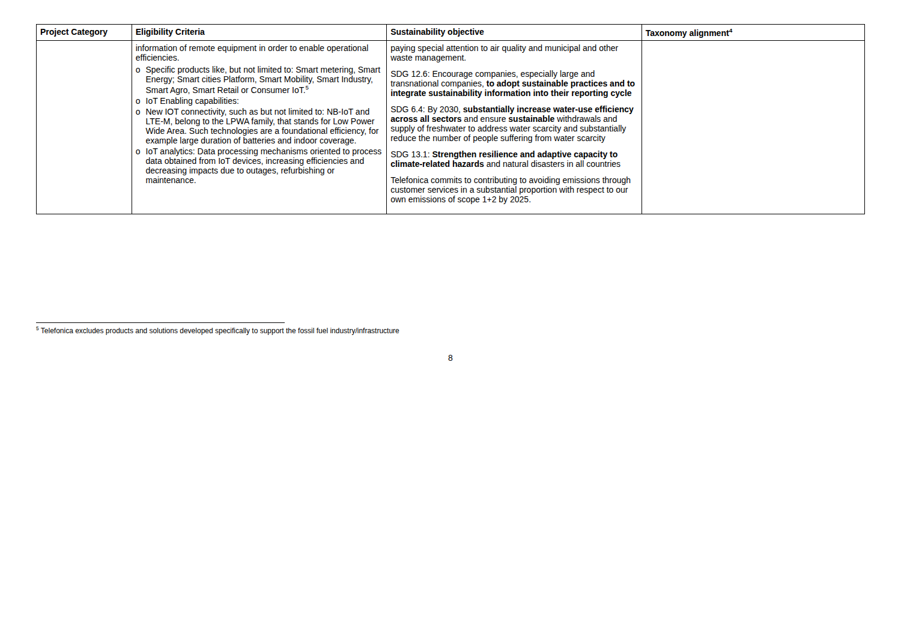| Project Category | Eligibility Criteria | Sustainability objective | Taxonomy alignment 4 |
| --- | --- | --- | --- |
| | information of remote equipment in order to enable operational efficiencies. Specific products like, but not limited to: Smart metering, Smart Energy; Smart cities Platform, Smart Mobility, Smart Industry, Smart Agro, Smart Retail or Consumer IoT. 5 IoT Enabling capabilities: New IOT connectivity, such as but not limited to: NB-IoT and LTE-M, belong to the LPWA family, that stands for Low Power Wide Area. Such technologies are a foundational efficiency, for example large duration of batteries and indoor coverage. IoT analytics: Data processing mechanisms oriented to process data obtained from IoT devices, increasing efficiencies and decreasing impacts due to outages, refurbishing or maintenance. | paying special attention to air quality and municipal and other waste management. SDG 12.6: Encourage companies, especially large and transnational companies, to adopt sustainable practices and to integrate sustainability information into their reporting cycle SDG 6.4: By 2030, substantially increase water-use efficiency across all sectors and ensure sustainable withdrawals and supply of freshwater to address water scarcity and substantially reduce the number of people suffering from water scarcity SDG 13.1: Strengthen resilience and adaptive capacity to climate-related hazards and natural disasters in all countries Telefonica commits to contributing to avoiding emissions through customer services in a substantial proportion with respect to our own emissions of scope 1+2 by 2025. | |
5 Telefonica excludes products and solutions developed specifically to support the fossil fuel industry/infrastructure
8